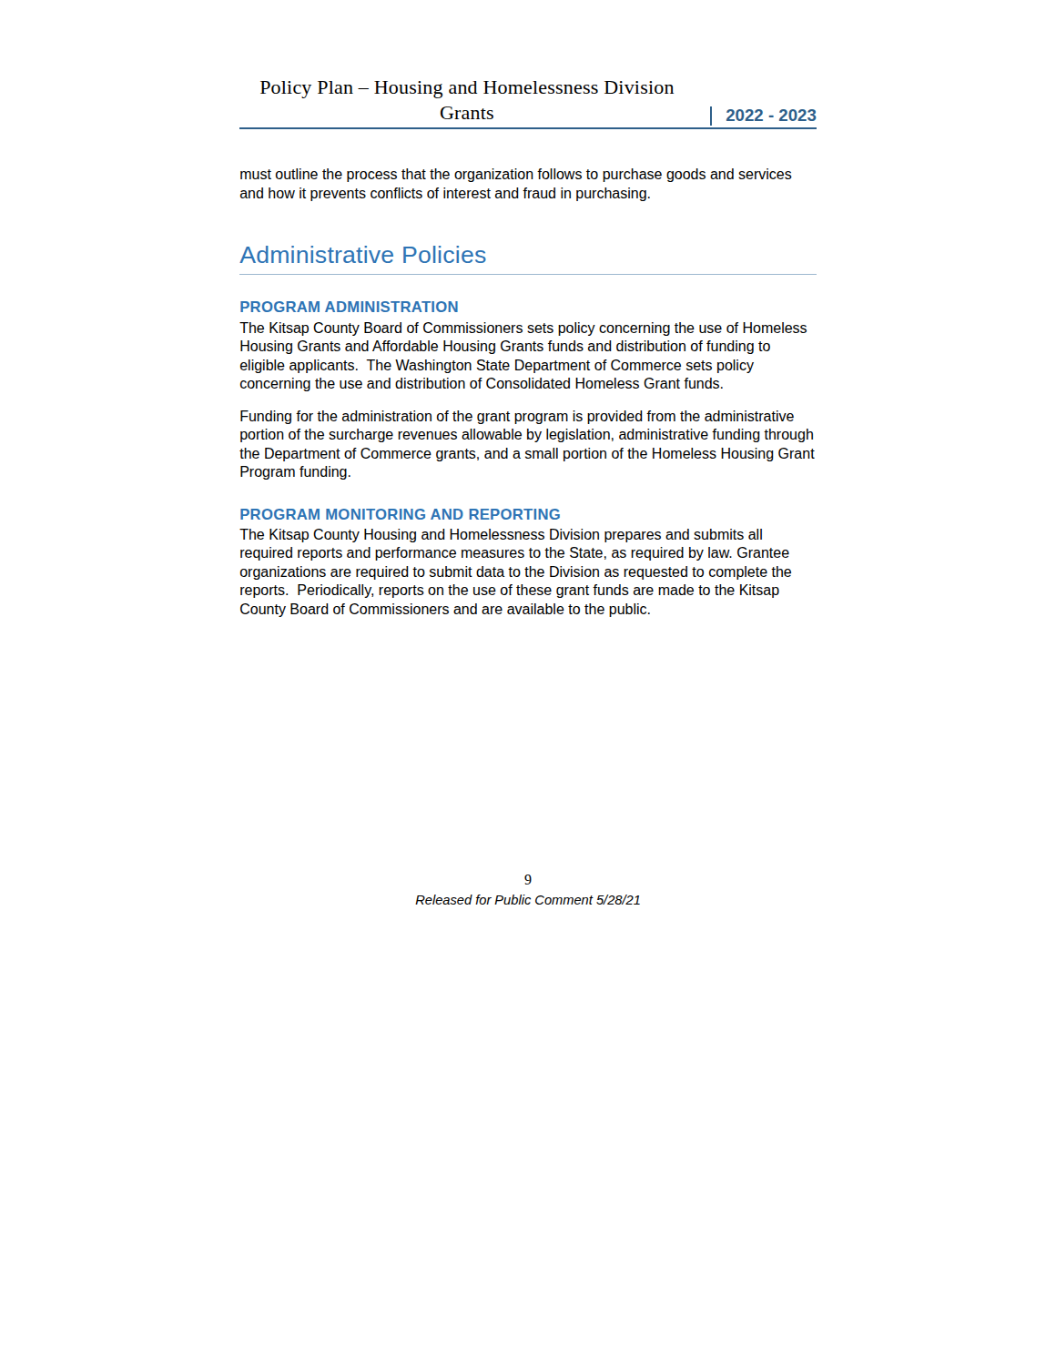Policy Plan – Housing and Homelessness Division Grants
2022 - 2023
must outline the process that the organization follows to purchase goods and services and how it prevents conflicts of interest and fraud in purchasing.
Administrative Policies
PROGRAM ADMINISTRATION
The Kitsap County Board of Commissioners sets policy concerning the use of Homeless Housing Grants and Affordable Housing Grants funds and distribution of funding to eligible applicants. The Washington State Department of Commerce sets policy concerning the use and distribution of Consolidated Homeless Grant funds.
Funding for the administration of the grant program is provided from the administrative portion of the surcharge revenues allowable by legislation, administrative funding through the Department of Commerce grants, and a small portion of the Homeless Housing Grant Program funding.
PROGRAM MONITORING AND REPORTING
The Kitsap County Housing and Homelessness Division prepares and submits all required reports and performance measures to the State, as required by law. Grantee organizations are required to submit data to the Division as requested to complete the reports. Periodically, reports on the use of these grant funds are made to the Kitsap County Board of Commissioners and are available to the public.
9
Released for Public Comment 5/28/21